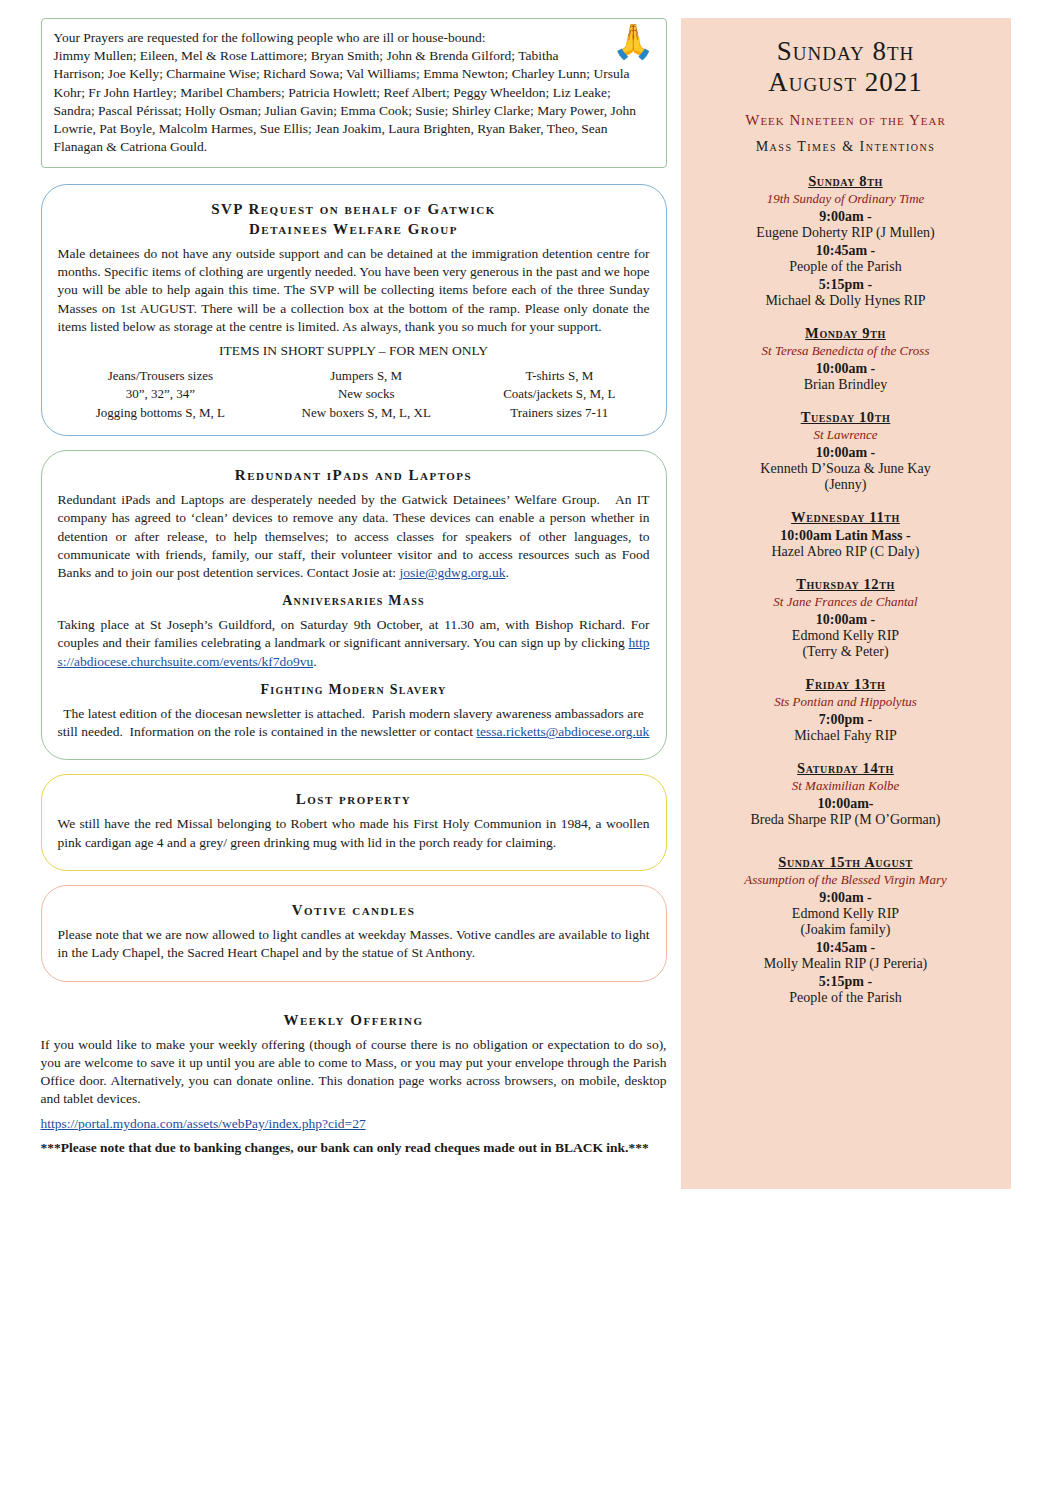🙏 Your Prayers are requested for the following people who are ill or house-bound:
Jimmy Mullen; Eileen, Mel & Rose Lattimore; Bryan Smith; John & Brenda Gilford; Tabitha Harrison; Joe Kelly; Charmaine Wise; Richard Sowa; Val Williams; Emma Newton; Charley Lunn; Ursula Kohr; Fr John Hartley; Maribel Chambers; Patricia Howlett; Reef Albert; Peggy Wheeldon; Liz Leake; Sandra; Pascal Périssat; Holly Osman; Julian Gavin; Emma Cook; Susie; Shirley Clarke; Mary Power, John Lowrie, Pat Boyle, Malcolm Harmes, Sue Ellis; Jean Joakim, Laura Brighten, Ryan Baker, Theo, Sean Flanagan & Catriona Gould.
SVP Request on behalf of Gatwick
Detainees Welfare Group
Male detainees do not have any outside support and can be detained at the immigration detention centre for months. Specific items of clothing are urgently needed. You have been very generous in the past and we hope you will be able to help again this time. The SVP will be collecting items before each of the three Sunday Masses on 1st AUGUST. There will be a collection box at the bottom of the ramp. Please only donate the items listed below as storage at the centre is limited. As always, thank you so much for your support.
ITEMS IN SHORT SUPPLY – FOR MEN ONLY
| Jeans/Trousers sizes 30”, 32”, 34” | Jumpers S, M New socks | T-shirts S, M Coats/jackets S, M, L |
| Jogging bottoms S, M, L | New boxers S, M, L, XL | Trainers sizes 7-11 |
Redundant iPads and Laptops
Redundant iPads and Laptops are desperately needed by the Gatwick Detainees’ Welfare Group. An IT company has agreed to ‘clean’ devices to remove any data. These devices can enable a person whether in detention or after release, to help themselves; to access classes for speakers of other languages, to communicate with friends, family, our staff, their volunteer visitor and to access resources such as Food Banks and to join our post detention services. Contact Josie at: josie@gdwg.org.uk.
Anniversaries Mass
Taking place at St Joseph’s Guildford, on Saturday 9th October, at 11.30 am, with Bishop Richard. For couples and their families celebrating a landmark or significant anniversary. You can sign up by clicking https://abdiocese.churchsuite.com/events/kf7do9vu.
Fighting Modern Slavery
The latest edition of the diocesan newsletter is attached. Parish modern slavery awareness ambassadors are still needed. Information on the role is contained in the newsletter or contact tessa.ricketts@abdiocese.org.uk
Lost property
We still have the red Missal belonging to Robert who made his First Holy Communion in 1984, a woollen pink cardigan age 4 and a grey/ green drinking mug with lid in the porch ready for claiming.
Votive candles
Please note that we are now allowed to light candles at weekday Masses. Votive candles are available to light in the Lady Chapel, the Sacred Heart Chapel and by the statue of St Anthony.
Weekly Offering
If you would like to make your weekly offering (though of course there is no obligation or expectation to do so), you are welcome to save it up until you are able to come to Mass, or you may put your envelope through the Parish Office door. Alternatively, you can donate online. This donation page works across browsers, on mobile, desktop and tablet devices.
https://portal.mydona.com/assets/webPay/index.php?cid=27
***Please note that due to banking changes, our bank can only read cheques made out in BLACK ink.***
Sunday 8th
August 2021
Week Nineteen of the Year
Mass Times & Intentions
Sunday 8th
19th Sunday of Ordinary Time
9:00am -
Eugene Doherty RIP (J Mullen)
10:45am -
People of the Parish
5:15pm -
Michael & Dolly Hynes RIP
Monday 9th
St Teresa Benedicta of the Cross
10:00am -
Brian Brindley
Tuesday 10th
St Lawrence
10:00am -
Kenneth D’Souza & June Kay
(Jenny)
Wednesday 11th
10:00am Latin Mass -
Hazel Abreo RIP (C Daly)
Thursday 12th
St Jane Frances de Chantal
10:00am -
Edmond Kelly RIP
(Terry & Peter)
Friday 13th
Sts Pontian and Hippolytus
7:00pm -
Michael Fahy RIP
Saturday 14th
St Maximilian Kolbe
10:00am-
Breda Sharpe RIP (M O’Gorman)
Sunday 15th August
Assumption of the Blessed Virgin Mary
9:00am -
Edmond Kelly RIP
(Joakim family)
10:45am -
Molly Mealin RIP (J Pereria)
5:15pm -
People of the Parish